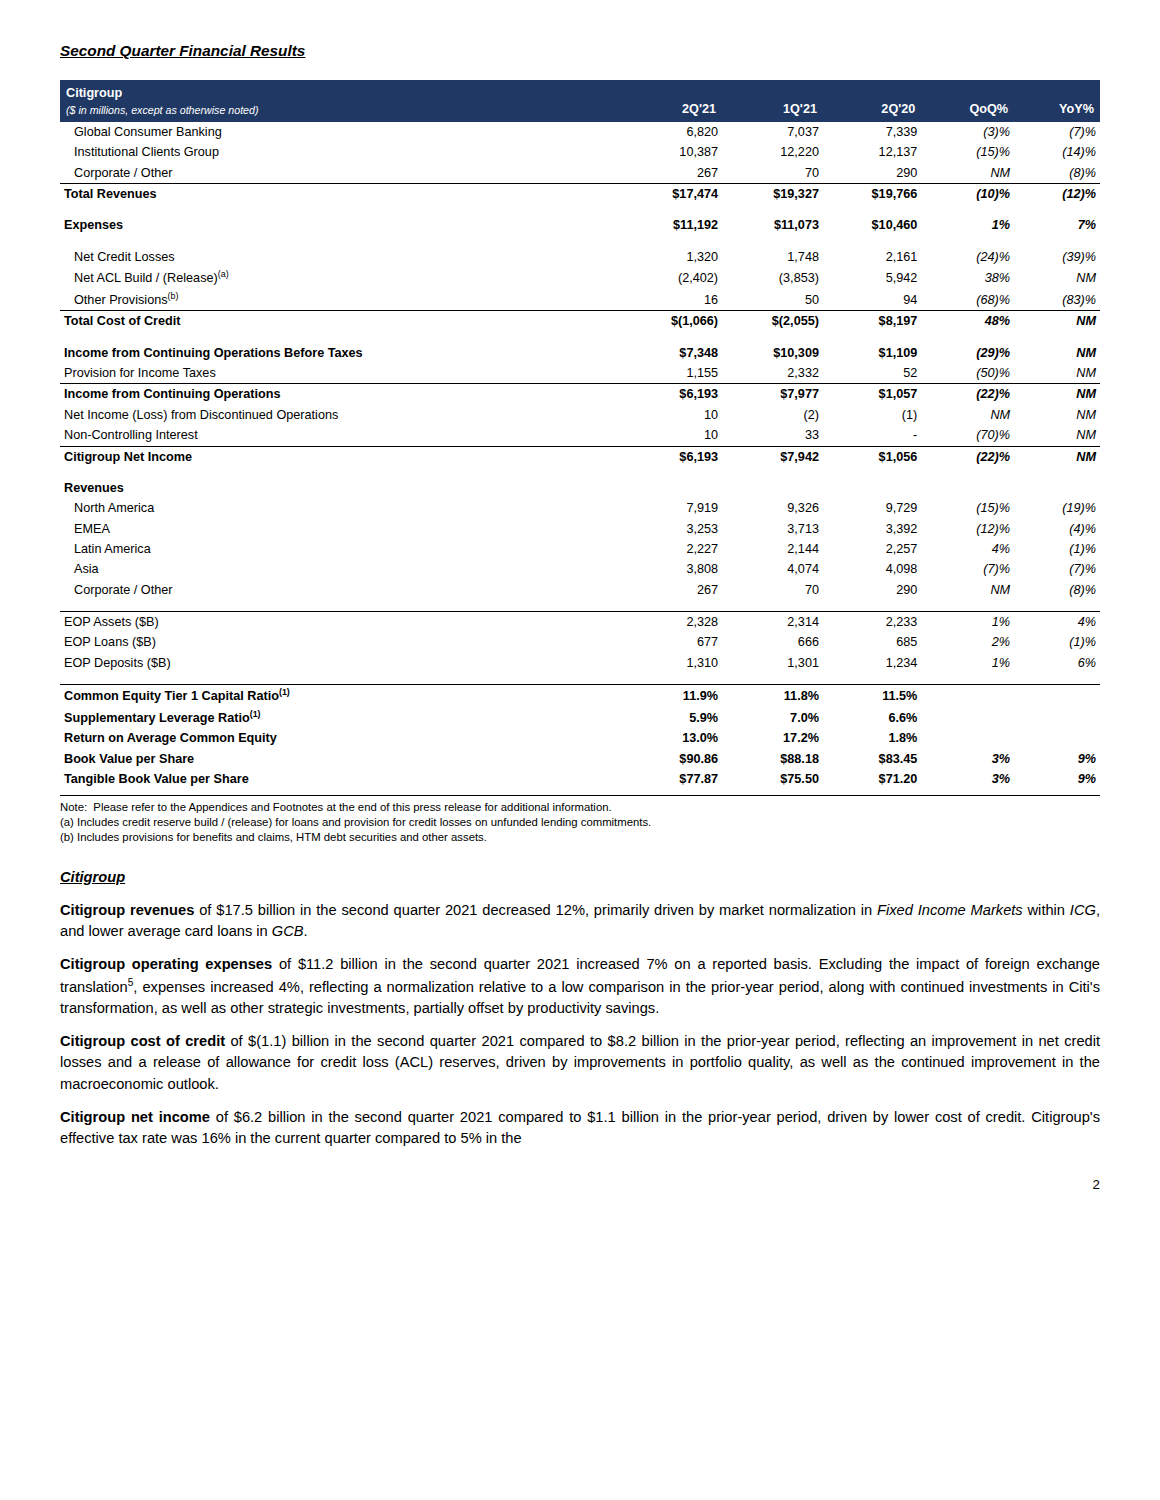Second Quarter Financial Results
| Citigroup ($ in millions, except as otherwise noted) | 2Q'21 | 1Q'21 | 2Q'20 | QoQ% | YoY% |
| --- | --- | --- | --- | --- | --- |
| Global Consumer Banking | 6,820 | 7,037 | 7,339 | (3)% | (7)% |
| Institutional Clients Group | 10,387 | 12,220 | 12,137 | (15)% | (14)% |
| Corporate / Other | 267 | 70 | 290 | NM | (8)% |
| Total Revenues | $17,474 | $19,327 | $19,766 | (10)% | (12)% |
| Expenses | $11,192 | $11,073 | $10,460 | 1% | 7% |
| Net Credit Losses | 1,320 | 1,748 | 2,161 | (24)% | (39)% |
| Net ACL Build / (Release) (a) | (2,402) | (3,853) | 5,942 | 38% | NM |
| Other Provisions (b) | 16 | 50 | 94 | (68)% | (83)% |
| Total Cost of Credit | $(1,066) | $(2,055) | $8,197 | 48% | NM |
| Income from Continuing Operations Before Taxes | $7,348 | $10,309 | $1,109 | (29)% | NM |
| Provision for Income Taxes | 1,155 | 2,332 | 52 | (50)% | NM |
| Income from Continuing Operations | $6,193 | $7,977 | $1,057 | (22)% | NM |
| Net Income (Loss) from Discontinued Operations | 10 | (2) | (1) | NM | NM |
| Non-Controlling Interest | 10 | 33 | - | (70)% | NM |
| Citigroup Net Income | $6,193 | $7,942 | $1,056 | (22)% | NM |
| Revenues | | | | | |
| North America | 7,919 | 9,326 | 9,729 | (15)% | (19)% |
| EMEA | 3,253 | 3,713 | 3,392 | (12)% | (4)% |
| Latin America | 2,227 | 2,144 | 2,257 | 4% | (1)% |
| Asia | 3,808 | 4,074 | 4,098 | (7)% | (7)% |
| Corporate / Other | 267 | 70 | 290 | NM | (8)% |
| EOP Assets ($B) | 2,328 | 2,314 | 2,233 | 1% | 4% |
| EOP Loans ($B) | 677 | 666 | 685 | 2% | (1)% |
| EOP Deposits ($B) | 1,310 | 1,301 | 1,234 | 1% | 6% |
| Common Equity Tier 1 Capital Ratio (1) | 11.9% | 11.8% | 11.5% | | |
| Supplementary Leverage Ratio (1) | 5.9% | 7.0% | 6.6% | | |
| Return on Average Common Equity | 13.0% | 17.2% | 1.8% | | |
| Book Value per Share | $90.86 | $88.18 | $83.45 | 3% | 9% |
| Tangible Book Value per Share | $77.87 | $75.50 | $71.20 | 3% | 9% |
Note: Please refer to the Appendices and Footnotes at the end of this press release for additional information.
(a) Includes credit reserve build / (release) for loans and provision for credit losses on unfunded lending commitments.
(b) Includes provisions for benefits and claims, HTM debt securities and other assets.
Citigroup
Citigroup revenues of $17.5 billion in the second quarter 2021 decreased 12%, primarily driven by market normalization in Fixed Income Markets within ICG, and lower average card loans in GCB.
Citigroup operating expenses of $11.2 billion in the second quarter 2021 increased 7% on a reported basis. Excluding the impact of foreign exchange translation5, expenses increased 4%, reflecting a normalization relative to a low comparison in the prior-year period, along with continued investments in Citi's transformation, as well as other strategic investments, partially offset by productivity savings.
Citigroup cost of credit of $(1.1) billion in the second quarter 2021 compared to $8.2 billion in the prior-year period, reflecting an improvement in net credit losses and a release of allowance for credit loss (ACL) reserves, driven by improvements in portfolio quality, as well as the continued improvement in the macroeconomic outlook.
Citigroup net income of $6.2 billion in the second quarter 2021 compared to $1.1 billion in the prior-year period, driven by lower cost of credit. Citigroup's effective tax rate was 16% in the current quarter compared to 5% in the
2